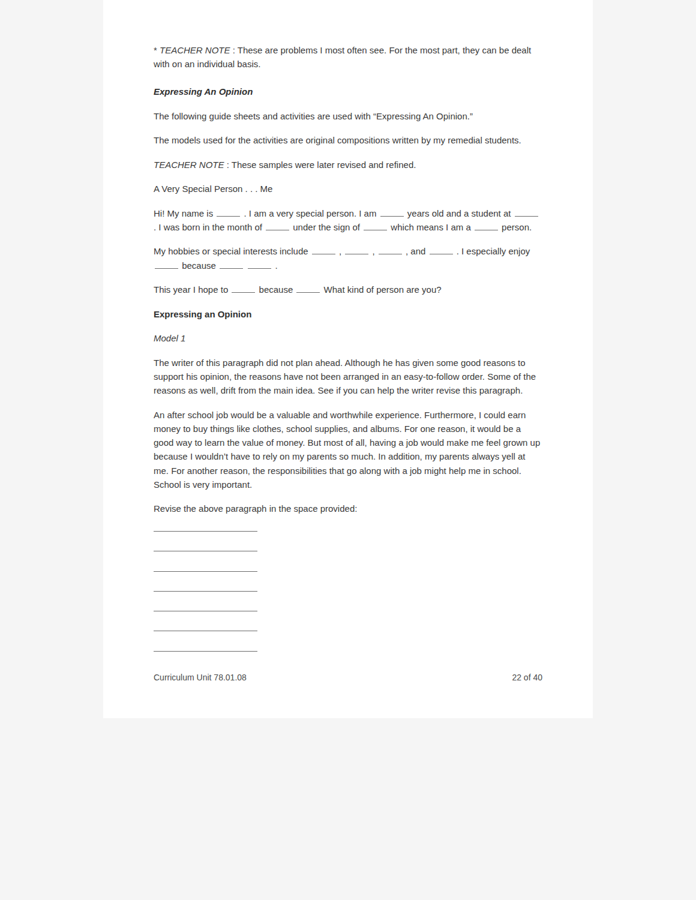* TEACHER NOTE : These are problems I most often see. For the most part, they can be dealt with on an individual basis.
Expressing An Opinion
The following guide sheets and activities are used with “Expressing An Opinion.”
The models used for the activities are original compositions written by my remedial students.
TEACHER NOTE : These samples were later revised and refined.
A Very Special Person . . . Me
Hi! My name is . I am a very special person. I am years old and a student at . I was born in the month of under the sign of which means I am a person.
My hobbies or special interests include , , , and . I especially enjoy because .
This year I hope to because What kind of person are you?
Expressing an Opinion
Model 1
The writer of this paragraph did not plan ahead. Although he has given some good reasons to support his opinion, the reasons have not been arranged in an easy-to-follow order. Some of the reasons as well, drift from the main idea. See if you can help the writer revise this paragraph.
An after school job would be a valuable and worthwhile experience. Furthermore, I could earn money to buy things like clothes, school supplies, and albums. For one reason, it would be a good way to learn the value of money. But most of all, having a job would make me feel grown up because I wouldn’t have to rely on my parents so much. In addition, my parents always yell at me. For another reason, the responsibilities that go along with a job might help me in school. School is very important.
Revise the above paragraph in the space provided:
Curriculum Unit 78.01.08
22 of 40